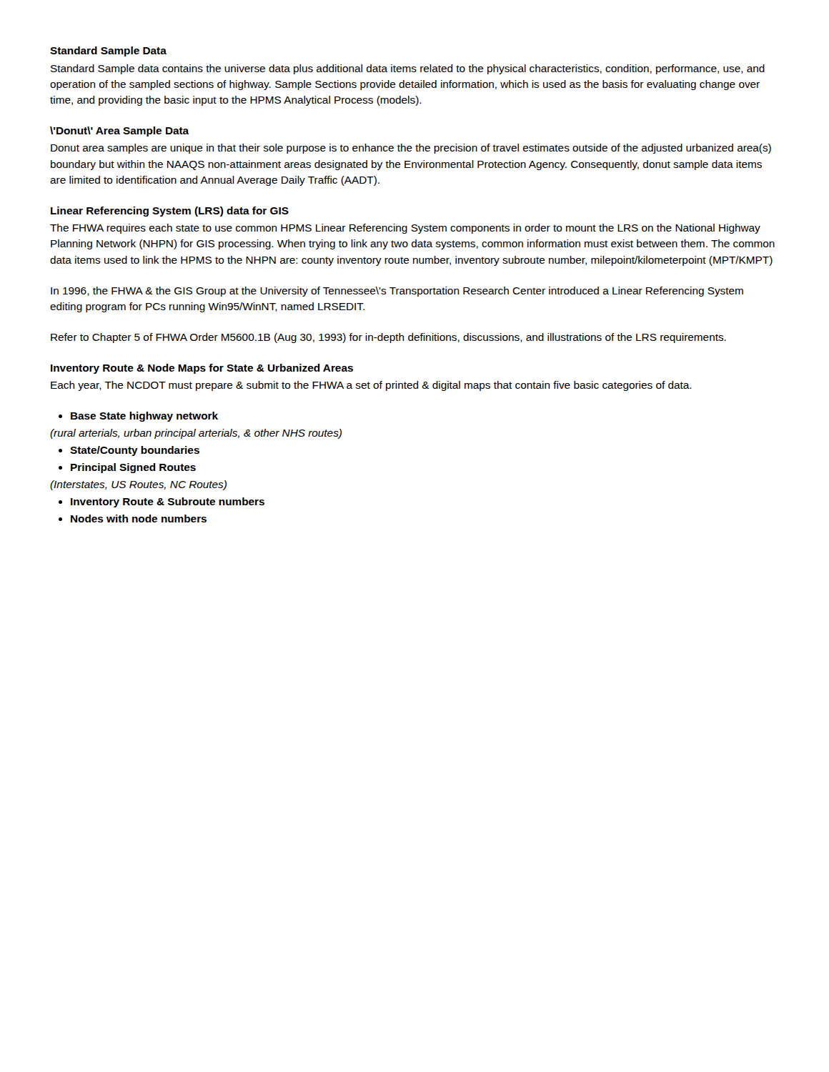Standard Sample Data
Standard Sample data contains the universe data plus additional data items related to the physical characteristics, condition, performance, use, and operation of the sampled sections of highway. Sample Sections provide detailed information, which is used as the basis for evaluating change over time, and providing the basic input to the HPMS Analytical Process (models).
\'Donut\' Area Sample Data
Donut area samples are unique in that their sole purpose is to enhance the the precision of travel estimates outside of the adjusted urbanized area(s) boundary but within the NAAQS non-attainment areas designated by the Environmental Protection Agency. Consequently, donut sample data items are limited to identification and Annual Average Daily Traffic (AADT).
Linear Referencing System (LRS) data for GIS
The FHWA requires each state to use common HPMS Linear Referencing System components in order to mount the LRS on the National Highway Planning Network (NHPN) for GIS processing. When trying to link any two data systems, common information must exist between them. The common data items used to link the HPMS to the NHPN are: county inventory route number, inventory subroute number, milepoint/kilometerpoint (MPT/KMPT)
In 1996, the FHWA & the GIS Group at the University of Tennessee\'s Transportation Research Center introduced a Linear Referencing System editing program for PCs running Win95/WinNT, named LRSEDIT.
Refer to Chapter 5 of FHWA Order M5600.1B (Aug 30, 1993) for in-depth definitions, discussions, and illustrations of the LRS requirements.
Inventory Route & Node Maps for State & Urbanized Areas
Each year, The NCDOT must prepare & submit to the FHWA a set of printed & digital maps that contain five basic categories of data.
Base State highway network
(rural arterials, urban principal arterials, & other NHS routes)
State/County boundaries
Principal Signed Routes
(Interstates, US Routes, NC Routes)
Inventory Route & Subroute numbers
Nodes with node numbers